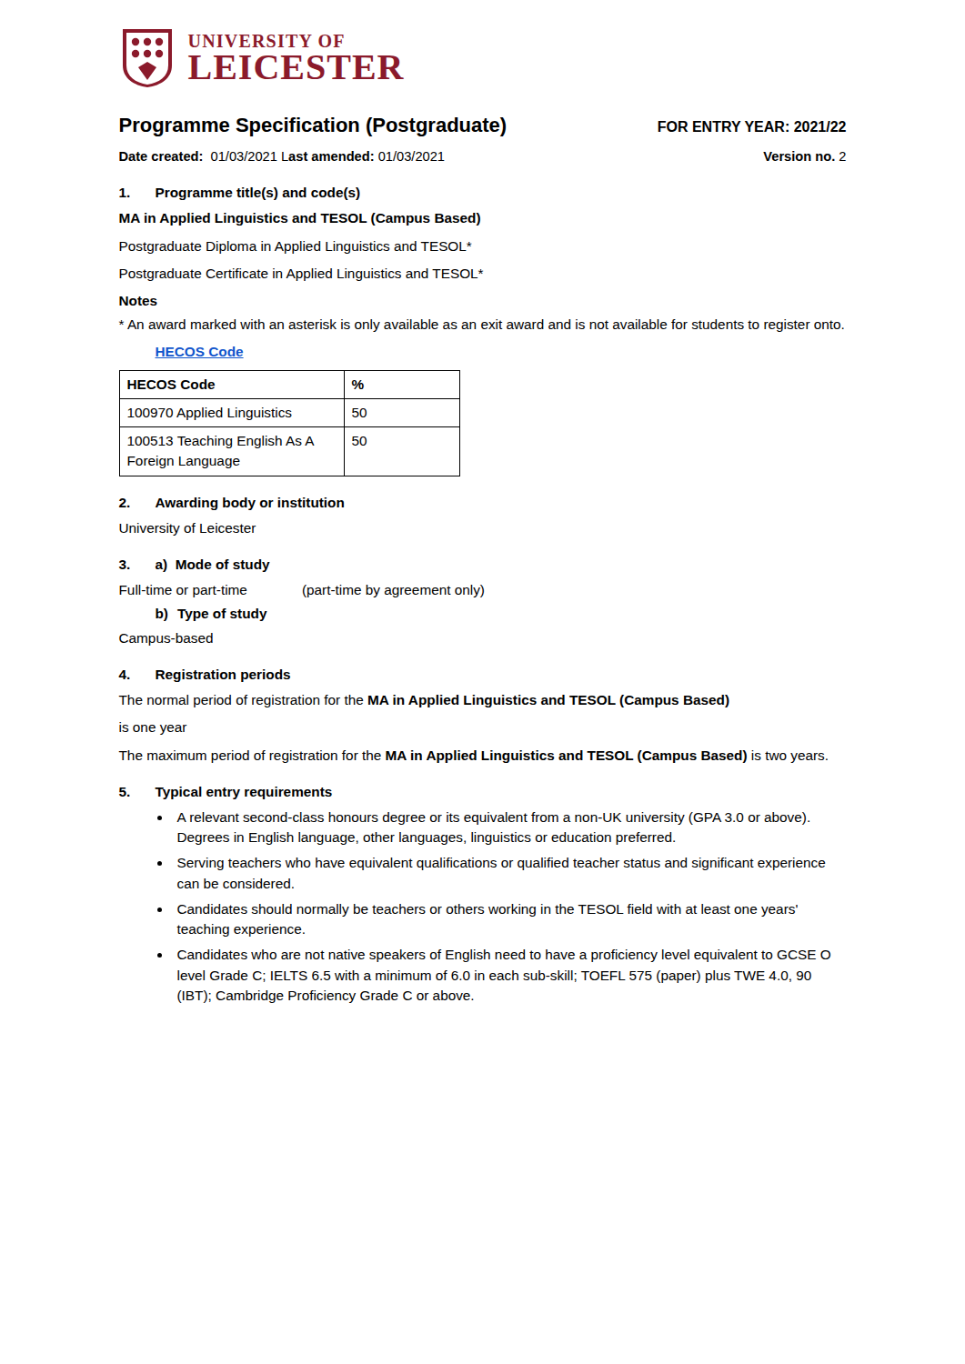UNIVERSITY OF LEICESTER
Programme Specification (Postgraduate)
FOR ENTRY YEAR: 2021/22
Date created: 01/03/2021 Last amended: 01/03/2021
Version no. 2
1. Programme title(s) and code(s)
MA in Applied Linguistics and TESOL (Campus Based)
Postgraduate Diploma in Applied Linguistics and TESOL*
Postgraduate Certificate in Applied Linguistics and TESOL*
Notes
* An award marked with an asterisk is only available as an exit award and is not available for students to register onto.
HECOS Code
| HECOS Code | % |
| --- | --- |
| 100970 Applied Linguistics | 50 |
| 100513 Teaching English As A Foreign Language | 50 |
2. Awarding body or institution
University of Leicester
3. a) Mode of study
Full-time or part-time (part-time by agreement only)
b) Type of study
Campus-based
4. Registration periods
The normal period of registration for the MA in Applied Linguistics and TESOL (Campus Based)
is one year
The maximum period of registration for the MA in Applied Linguistics and TESOL (Campus Based) is two years.
5. Typical entry requirements
A relevant second-class honours degree or its equivalent from a non-UK university (GPA 3.0 or above). Degrees in English language, other languages, linguistics or education preferred.
Serving teachers who have equivalent qualifications or qualified teacher status and significant experience can be considered.
Candidates should normally be teachers or others working in the TESOL field with at least one years' teaching experience.
Candidates who are not native speakers of English need to have a proficiency level equivalent to GCSE O level Grade C; IELTS 6.5 with a minimum of 6.0 in each sub-skill; TOEFL 575 (paper) plus TWE 4.0, 90 (IBT); Cambridge Proficiency Grade C or above.